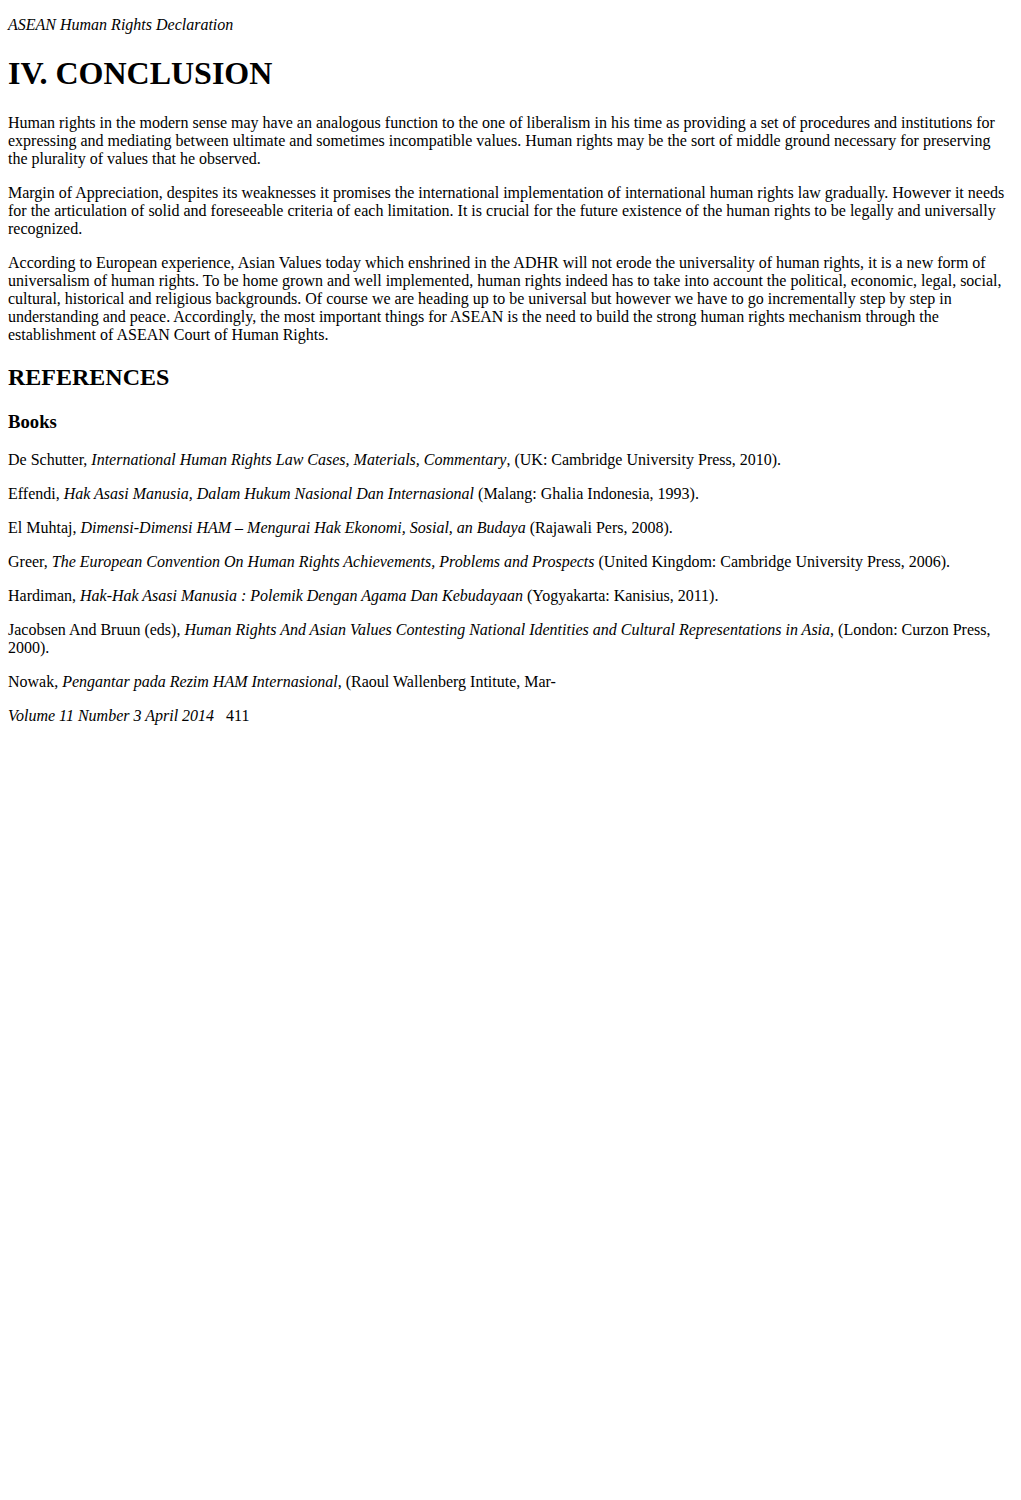ASEAN Human Rights Declaration
IV. CONCLUSION
Human rights in the modern sense may have an analogous function to the one of liberalism in his time as providing a set of procedures and institutions for expressing and mediating between ultimate and sometimes incompatible values. Human rights may be the sort of middle ground necessary for preserving the plurality of values that he observed.
Margin of Appreciation, despites its weaknesses it promises the international implementation of international human rights law gradually. However it needs for the articulation of solid and foreseeable criteria of each limitation. It is crucial for the future existence of the human rights to be legally and universally recognized.
According to European experience, Asian Values today which enshrined in the ADHR will not erode the universality of human rights, it is a new form of universalism of human rights. To be home grown and well implemented, human rights indeed has to take into account the political, economic, legal, social, cultural, historical and religious backgrounds. Of course we are heading up to be universal but however we have to go incrementally step by step in understanding and peace. Accordingly, the most important things for ASEAN is the need to build the strong human rights mechanism through the establishment of ASEAN Court of Human Rights.
REFERENCES
Books
De Schutter, International Human Rights Law Cases, Materials, Commentary, (UK: Cambridge University Press, 2010).
Effendi, Hak Asasi Manusia, Dalam Hukum Nasional Dan Internasional (Malang: Ghalia Indonesia, 1993).
El Muhtaj, Dimensi-Dimensi HAM – Mengurai Hak Ekonomi, Sosial, an Budaya (Rajawali Pers, 2008).
Greer, The European Convention On Human Rights Achievements, Problems and Prospects (United Kingdom: Cambridge University Press, 2006).
Hardiman, Hak-Hak Asasi Manusia : Polemik Dengan Agama Dan Kebudayaan (Yogyakarta: Kanisius, 2011).
Jacobsen And Bruun (eds), Human Rights And Asian Values Contesting National Identities and Cultural Representations in Asia, (London: Curzon Press, 2000).
Nowak, Pengantar pada Rezim HAM Internasional, (Raoul Wallenberg Intitute, Mar-
Volume 11 Number 3 April 2014 411